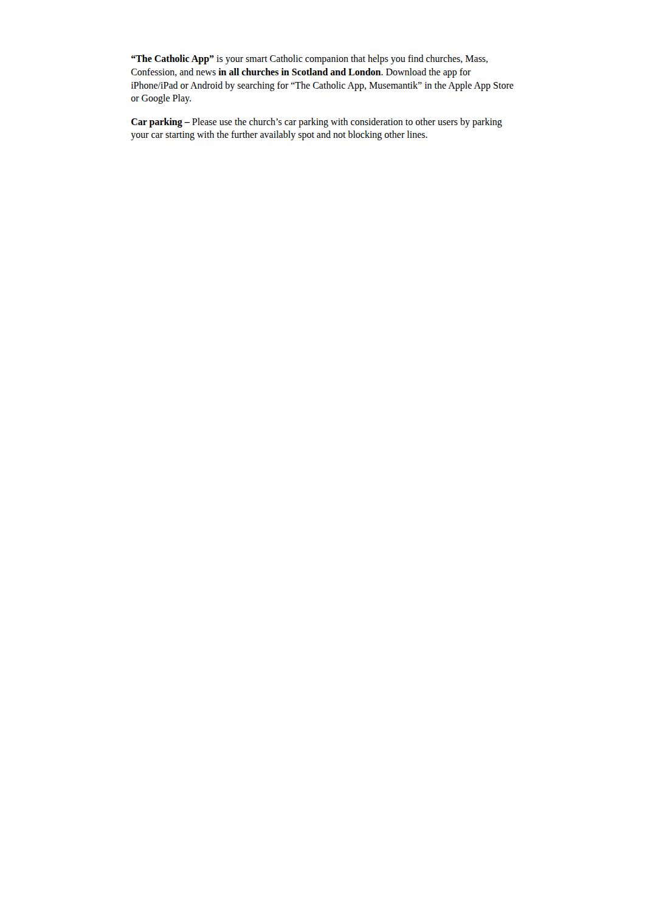“The Catholic App” is your smart Catholic companion that helps you find churches, Mass, Confession, and news in all churches in Scotland and London. Download the app for iPhone/iPad or Android by searching for “The Catholic App, Musemantik” in the Apple App Store or Google Play.
Car parking – Please use the church’s car parking with consideration to other users by parking your car starting with the further availably spot and not blocking other lines.